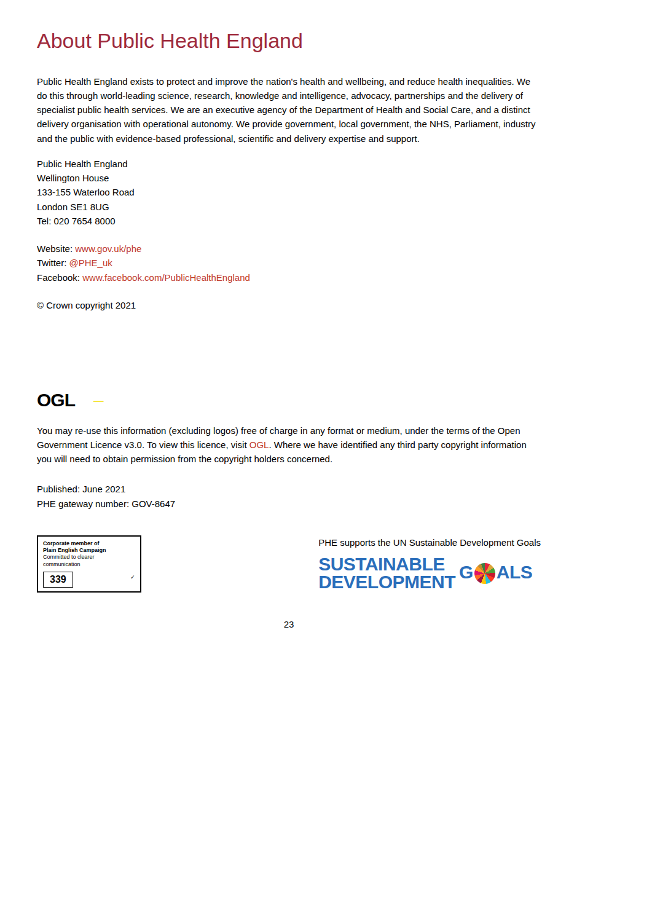About Public Health England
Public Health England exists to protect and improve the nation's health and wellbeing, and reduce health inequalities. We do this through world-leading science, research, knowledge and intelligence, advocacy, partnerships and the delivery of specialist public health services. We are an executive agency of the Department of Health and Social Care, and a distinct delivery organisation with operational autonomy. We provide government, local government, the NHS, Parliament, industry and the public with evidence-based professional, scientific and delivery expertise and support.
Public Health England
Wellington House
133-155 Waterloo Road
London SE1 8UG
Tel: 020 7654 8000
Website: www.gov.uk/phe
Twitter: @PHE_uk
Facebook: www.facebook.com/PublicHealthEngland
© Crown copyright 2021
OGL–
You may re-use this information (excluding logos) free of charge in any format or medium, under the terms of the Open Government Licence v3.0. To view this licence, visit OGL. Where we have identified any third party copyright information you will need to obtain permission from the copyright holders concerned.
Published: June 2021
PHE gateway number: GOV-8647
Corporate member of
Plain English Campaign
Committed to clearer
communication
339 ✓
PHE supports the UN Sustainable Development Goals
SUSTAINABLE DEVELOPMENT
G ALS
23